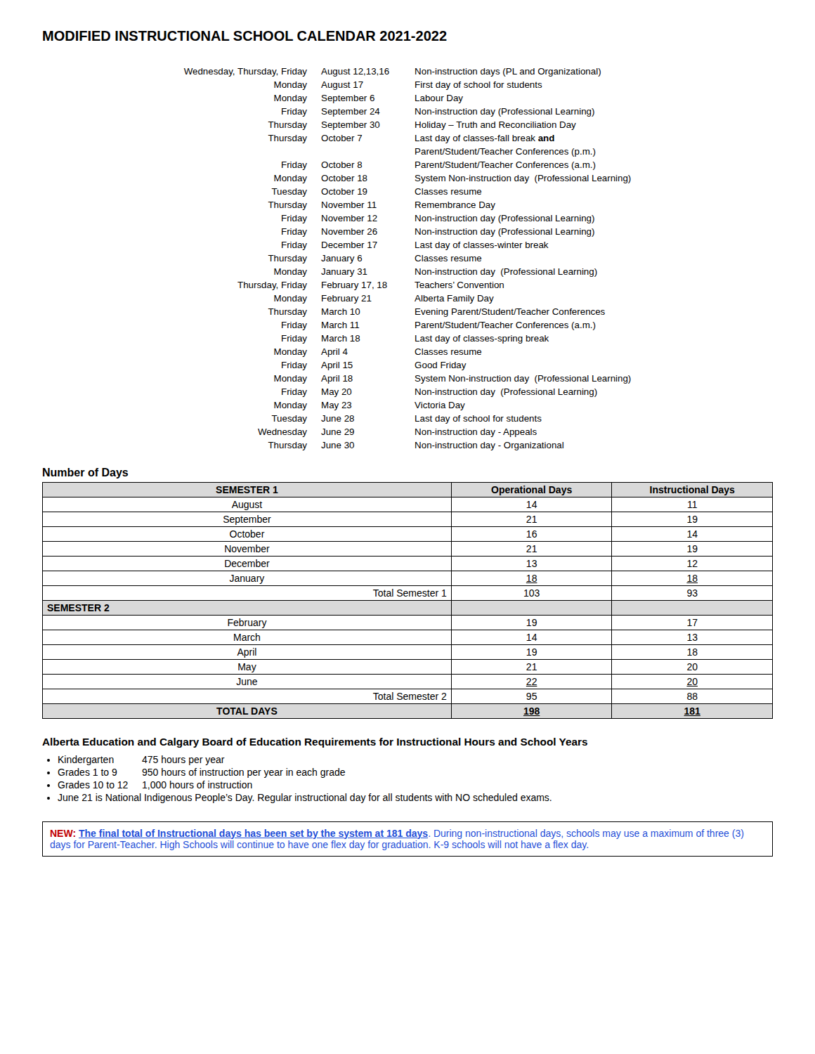MODIFIED INSTRUCTIONAL SCHOOL CALENDAR 2021-2022
| Wednesday, Thursday, Friday | August 12,13,16 | Non-instruction days (PL and Organizational) |
| Monday | August 17 | First day of school for students |
| Monday | September 6 | Labour Day |
| Friday | September 24 | Non-instruction day (Professional Learning) |
| Thursday | September 30 | Holiday – Truth and Reconciliation Day |
| Thursday | October 7 | Last day of classes-fall break and |
| | | Parent/Student/Teacher Conferences (p.m.) |
| Friday | October 8 | Parent/Student/Teacher Conferences (a.m.) |
| Monday | October 18 | System Non-instruction day (Professional Learning) |
| Tuesday | October 19 | Classes resume |
| Thursday | November 11 | Remembrance Day |
| Friday | November 12 | Non-instruction day (Professional Learning) |
| Friday | November 26 | Non-instruction day (Professional Learning) |
| Friday | December 17 | Last day of classes-winter break |
| Thursday | January 6 | Classes resume |
| Monday | January 31 | Non-instruction day (Professional Learning) |
| Thursday, Friday | February 17, 18 | Teachers’ Convention |
| Monday | February 21 | Alberta Family Day |
| Thursday | March 10 | Evening Parent/Student/Teacher Conferences |
| Friday | March 11 | Parent/Student/Teacher Conferences (a.m.) |
| Friday | March 18 | Last day of classes-spring break |
| Monday | April 4 | Classes resume |
| Friday | April 15 | Good Friday |
| Monday | April 18 | System Non-instruction day (Professional Learning) |
| Friday | May 20 | Non-instruction day (Professional Learning) |
| Monday | May 23 | Victoria Day |
| Tuesday | June 28 | Last day of school for students |
| Wednesday | June 29 | Non-instruction day - Appeals |
| Thursday | June 30 | Non-instruction day - Organizational |
Number of Days
| SEMESTER 1 | Operational Days | Instructional Days |
| --- | --- | --- |
| August | 14 | 11 |
| September | 21 | 19 |
| October | 16 | 14 |
| November | 21 | 19 |
| December | 13 | 12 |
| January | 18 | 18 |
| Total Semester 1 | 103 | 93 |
| SEMESTER 2 | | |
| February | 19 | 17 |
| March | 14 | 13 |
| April | 19 | 18 |
| May | 21 | 20 |
| June | 22 | 20 |
| Total Semester 2 | 95 | 88 |
| TOTAL DAYS | 198 | 181 |
Alberta Education and Calgary Board of Education Requirements for Instructional Hours and School Years
Kindergarten475 hours per year
Grades 1 to 9950 hours of instruction per year in each grade
Grades 10 to 121,000 hours of instruction
June 21 is National Indigenous People’s Day. Regular instructional day for all students with NO scheduled exams.
NEW: The final total of Instructional days has been set by the system at 181 days. During non-instructional days, schools may use a maximum of three (3) days for Parent-Teacher. High Schools will continue to have one flex day for graduation. K-9 schools will not have a flex day.